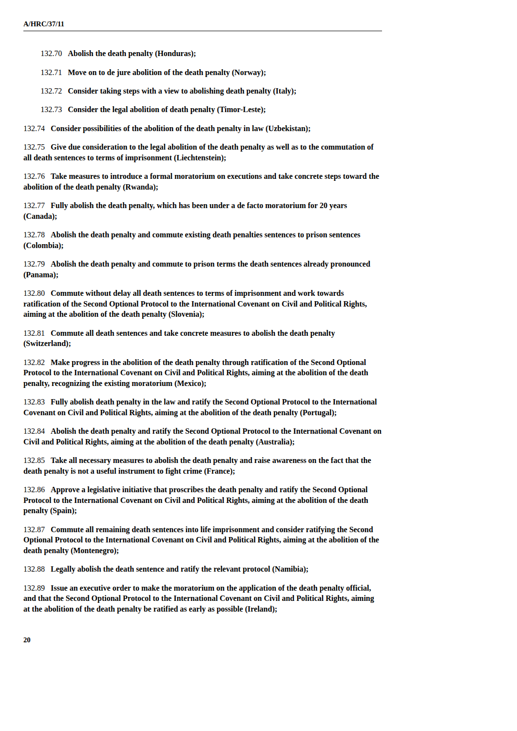A/HRC/37/11
132.70 Abolish the death penalty (Honduras);
132.71 Move on to de jure abolition of the death penalty (Norway);
132.72 Consider taking steps with a view to abolishing death penalty (Italy);
132.73 Consider the legal abolition of death penalty (Timor-Leste);
132.74 Consider possibilities of the abolition of the death penalty in law (Uzbekistan);
132.75 Give due consideration to the legal abolition of the death penalty as well as to the commutation of all death sentences to terms of imprisonment (Liechtenstein);
132.76 Take measures to introduce a formal moratorium on executions and take concrete steps toward the abolition of the death penalty (Rwanda);
132.77 Fully abolish the death penalty, which has been under a de facto moratorium for 20 years (Canada);
132.78 Abolish the death penalty and commute existing death penalties sentences to prison sentences (Colombia);
132.79 Abolish the death penalty and commute to prison terms the death sentences already pronounced (Panama);
132.80 Commute without delay all death sentences to terms of imprisonment and work towards ratification of the Second Optional Protocol to the International Covenant on Civil and Political Rights, aiming at the abolition of the death penalty (Slovenia);
132.81 Commute all death sentences and take concrete measures to abolish the death penalty (Switzerland);
132.82 Make progress in the abolition of the death penalty through ratification of the Second Optional Protocol to the International Covenant on Civil and Political Rights, aiming at the abolition of the death penalty, recognizing the existing moratorium (Mexico);
132.83 Fully abolish death penalty in the law and ratify the Second Optional Protocol to the International Covenant on Civil and Political Rights, aiming at the abolition of the death penalty (Portugal);
132.84 Abolish the death penalty and ratify the Second Optional Protocol to the International Covenant on Civil and Political Rights, aiming at the abolition of the death penalty (Australia);
132.85 Take all necessary measures to abolish the death penalty and raise awareness on the fact that the death penalty is not a useful instrument to fight crime (France);
132.86 Approve a legislative initiative that proscribes the death penalty and ratify the Second Optional Protocol to the International Covenant on Civil and Political Rights, aiming at the abolition of the death penalty (Spain);
132.87 Commute all remaining death sentences into life imprisonment and consider ratifying the Second Optional Protocol to the International Covenant on Civil and Political Rights, aiming at the abolition of the death penalty (Montenegro);
132.88 Legally abolish the death sentence and ratify the relevant protocol (Namibia);
132.89 Issue an executive order to make the moratorium on the application of the death penalty official, and that the Second Optional Protocol to the International Covenant on Civil and Political Rights, aiming at the abolition of the death penalty be ratified as early as possible (Ireland);
20